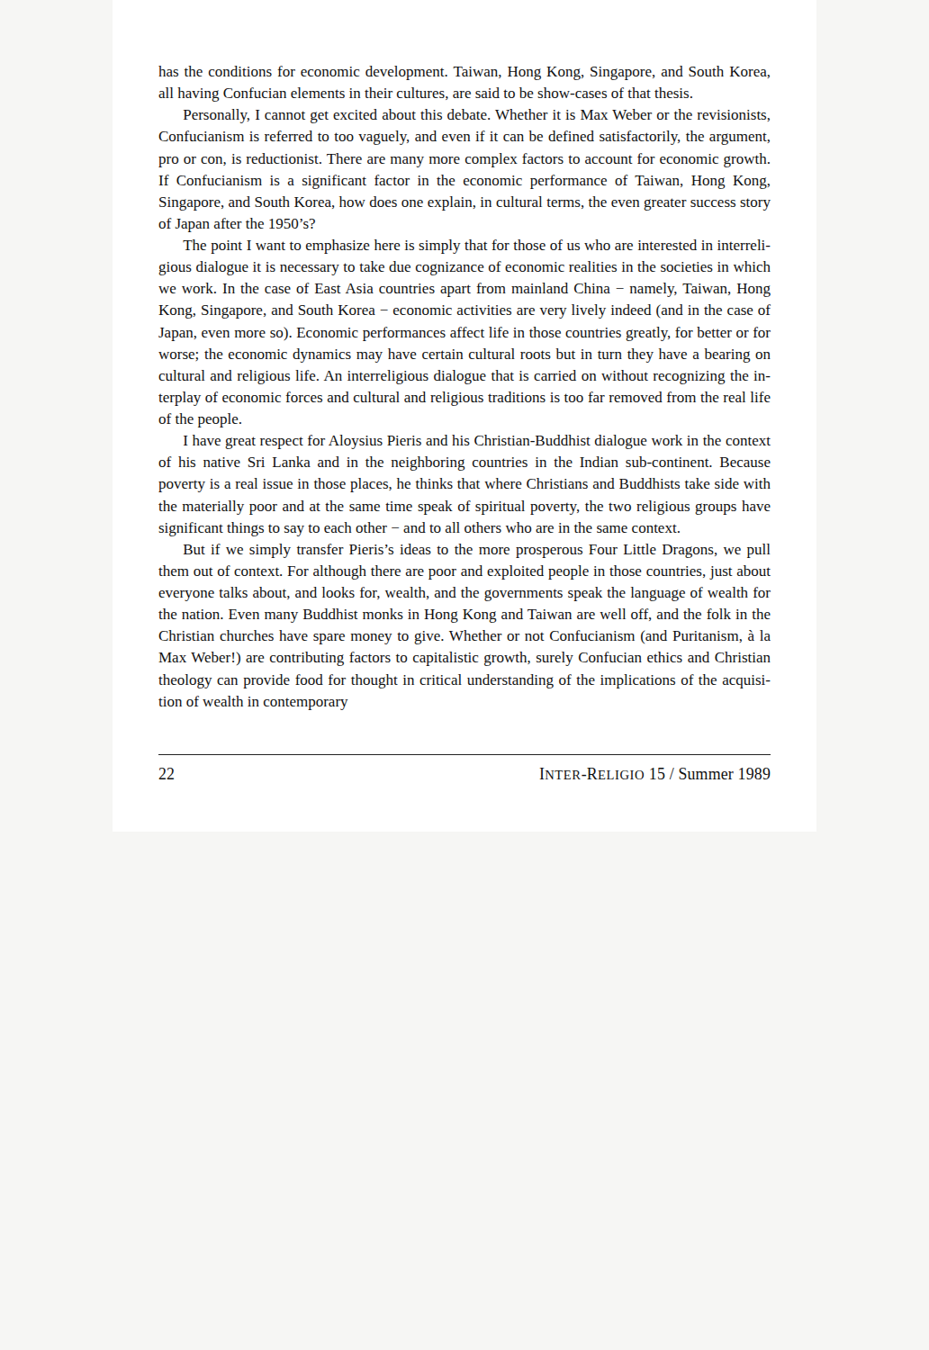has the conditions for economic development. Taiwan, Hong Kong, Singapore, and South Korea, all having Confucian elements in their cultures, are said to be show-cases of that thesis.
Personally, I cannot get excited about this debate. Whether it is Max Weber or the revisionists, Confucianism is referred to too vaguely, and even if it can be defined satisfactorily, the argument, pro or con, is reductionist. There are many more complex factors to account for economic growth. If Confucianism is a significant factor in the economic performance of Taiwan, Hong Kong, Singapore, and South Korea, how does one explain, in cultural terms, the even greater success story of Japan after the 1950’s?
The point I want to emphasize here is simply that for those of us who are interested in interreligious dialogue it is necessary to take due cognizance of economic realities in the societies in which we work. In the case of East Asia countries apart from mainland China − namely, Taiwan, Hong Kong, Singapore, and South Korea − economic activities are very lively indeed (and in the case of Japan, even more so). Economic performances affect life in those countries greatly, for better or for worse; the economic dynamics may have certain cultural roots but in turn they have a bearing on cultural and religious life. An interreligious dialogue that is carried on without recognizing the interplay of economic forces and cultural and religious traditions is too far removed from the real life of the people.
I have great respect for Aloysius Pieris and his Christian-Buddhist dialogue work in the context of his native Sri Lanka and in the neighboring countries in the Indian sub-continent. Because poverty is a real issue in those places, he thinks that where Christians and Buddhists take side with the materially poor and at the same time speak of spiritual poverty, the two religious groups have significant things to say to each other − and to all others who are in the same context.
But if we simply transfer Pieris’s ideas to the more prosperous Four Little Dragons, we pull them out of context. For although there are poor and exploited people in those countries, just about everyone talks about, and looks for, wealth, and the governments speak the language of wealth for the nation. Even many Buddhist monks in Hong Kong and Taiwan are well off, and the folk in the Christian churches have spare money to give. Whether or not Confucianism (and Puritanism, à la Max Weber!) are contributing factors to capitalistic growth, surely Confucian ethics and Christian theology can provide food for thought in critical understanding of the implications of the acquisition of wealth in contemporary
22 INTER-RELIGIO 15 / Summer 1989